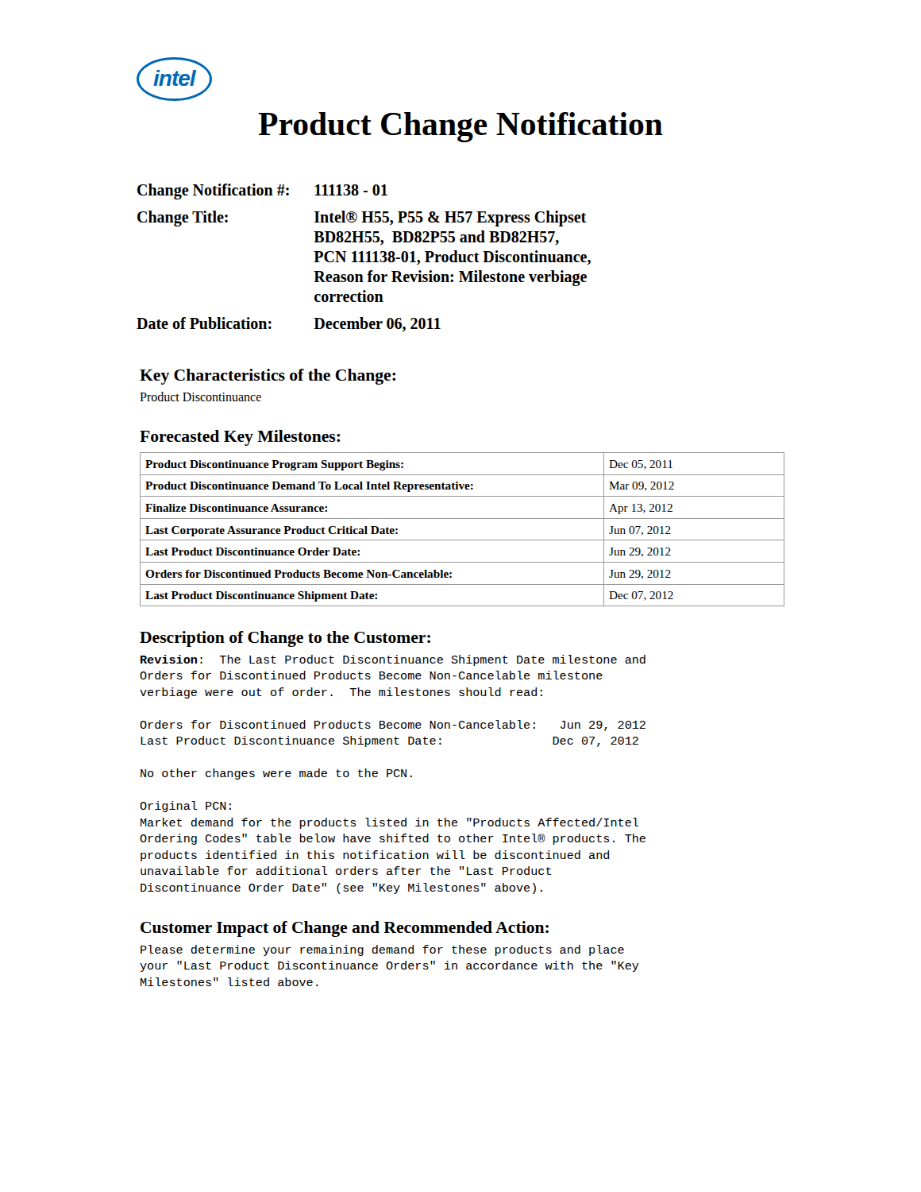intel
Product Change Notification
| Change Notification #: | 111138 - 01 |
| Change Title: | Intel® H55, P55 & H57 Express Chipset BD82H55, BD82P55 and BD82H57, PCN 111138-01, Product Discontinuance, Reason for Revision: Milestone verbiage correction |
| Date of Publication: | December 06, 2011 |
Key Characteristics of the Change:
Product Discontinuance
Forecasted Key Milestones:
| Product Discontinuance Program Support Begins: | Dec 05, 2011 |
| Product Discontinuance Demand To Local Intel Representative: | Mar 09, 2012 |
| Finalize Discontinuance Assurance: | Apr 13, 2012 |
| Last Corporate Assurance Product Critical Date: | Jun 07, 2012 |
| Last Product Discontinuance Order Date: | Jun 29, 2012 |
| Orders for Discontinued Products Become Non-Cancelable: | Jun 29, 2012 |
| Last Product Discontinuance Shipment Date: | Dec 07, 2012 |
Description of Change to the Customer:
Revision: The Last Product Discontinuance Shipment Date milestone and Orders for Discontinued Products Become Non-Cancelable milestone verbiage were out of order. The milestones should read: Orders for Discontinued Products Become Non-Cancelable: Jun 29, 2012 Last Product Discontinuance Shipment Date: Dec 07, 2012 No other changes were made to the PCN. Original PCN: Market demand for the products listed in the "Products Affected/Intel Ordering Codes" table below have shifted to other Intel® products. The products identified in this notification will be discontinued and unavailable for additional orders after the "Last Product Discontinuance Order Date" (see "Key Milestones" above).
Customer Impact of Change and Recommended Action:
Please determine your remaining demand for these products and place your "Last Product Discontinuance Orders" in accordance with the "Key Milestones" listed above.